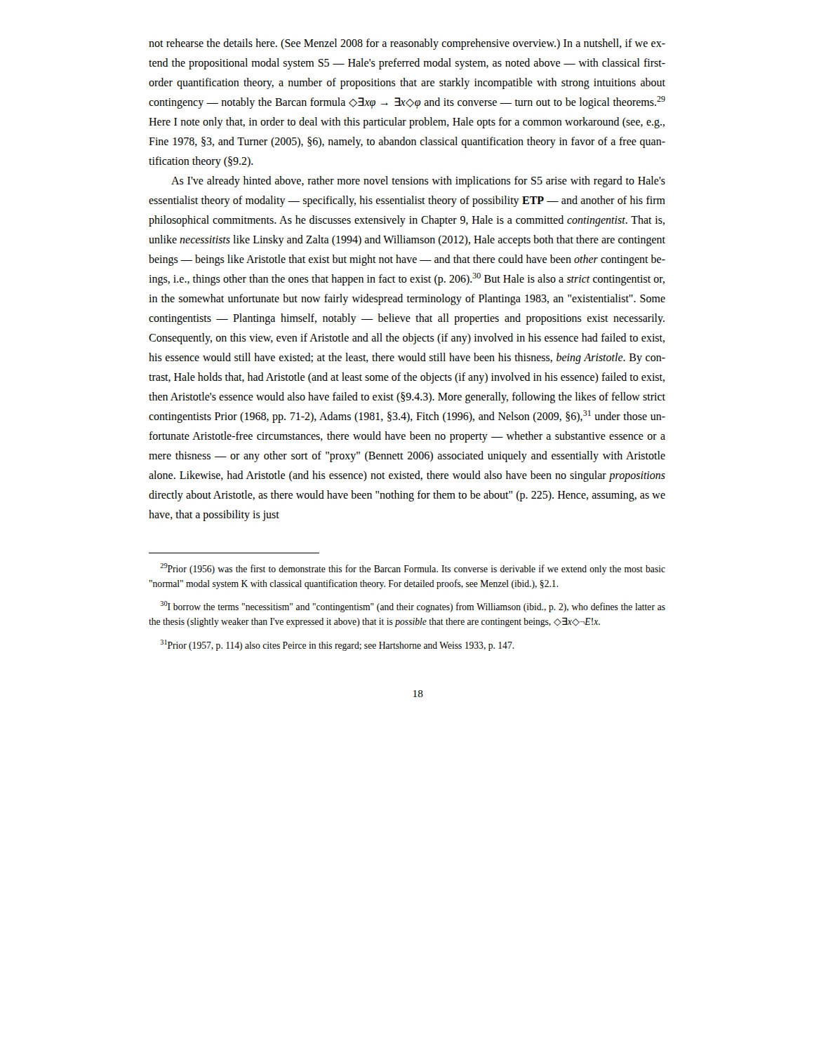not rehearse the details here. (See Menzel 2008 for a reasonably comprehensive overview.) In a nutshell, if we extend the propositional modal system S5 — Hale's preferred modal system, as noted above — with classical first-order quantification theory, a number of propositions that are starkly incompatible with strong intuitions about contingency — notably the Barcan formula ◇∃xφ → ∃x◇φ and its converse — turn out to be logical theorems.29 Here I note only that, in order to deal with this particular problem, Hale opts for a common workaround (see, e.g., Fine 1978, §3, and Turner (2005), §6), namely, to abandon classical quantification theory in favor of a free quantification theory (§9.2).
As I've already hinted above, rather more novel tensions with implications for S5 arise with regard to Hale's essentialist theory of modality — specifically, his essentialist theory of possibility ETP — and another of his firm philosophical commitments. As he discusses extensively in Chapter 9, Hale is a committed contingentist. That is, unlike necessitists like Linsky and Zalta (1994) and Williamson (2012), Hale accepts both that there are contingent beings — beings like Aristotle that exist but might not have — and that there could have been other contingent beings, i.e., things other than the ones that happen in fact to exist (p. 206).30 But Hale is also a strict contingentist or, in the somewhat unfortunate but now fairly widespread terminology of Plantinga 1983, an "existentialist". Some contingentists — Plantinga himself, notably — believe that all properties and propositions exist necessarily. Consequently, on this view, even if Aristotle and all the objects (if any) involved in his essence had failed to exist, his essence would still have existed; at the least, there would still have been his thisness, being Aristotle. By contrast, Hale holds that, had Aristotle (and at least some of the objects (if any) involved in his essence) failed to exist, then Aristotle's essence would also have failed to exist (§9.4.3). More generally, following the likes of fellow strict contingentists Prior (1968, pp. 71-2), Adams (1981, §3.4), Fitch (1996), and Nelson (2009, §6),31 under those unfortunate Aristotle-free circumstances, there would have been no property — whether a substantive essence or a mere thisness — or any other sort of "proxy" (Bennett 2006) associated uniquely and essentially with Aristotle alone. Likewise, had Aristotle (and his essence) not existed, there would also have been no singular propositions directly about Aristotle, as there would have been "nothing for them to be about" (p. 225). Hence, assuming, as we have, that a possibility is just
29Prior (1956) was the first to demonstrate this for the Barcan Formula. Its converse is derivable if we extend only the most basic "normal" modal system K with classical quantification theory. For detailed proofs, see Menzel (ibid.), §2.1.
30I borrow the terms "necessitism" and "contingentism" (and their cognates) from Williamson (ibid., p. 2), who defines the latter as the thesis (slightly weaker than I've expressed it above) that it is possible that there are contingent beings, ◇∃x◇¬E!x.
31Prior (1957, p. 114) also cites Peirce in this regard; see Hartshorne and Weiss 1933, p. 147.
18